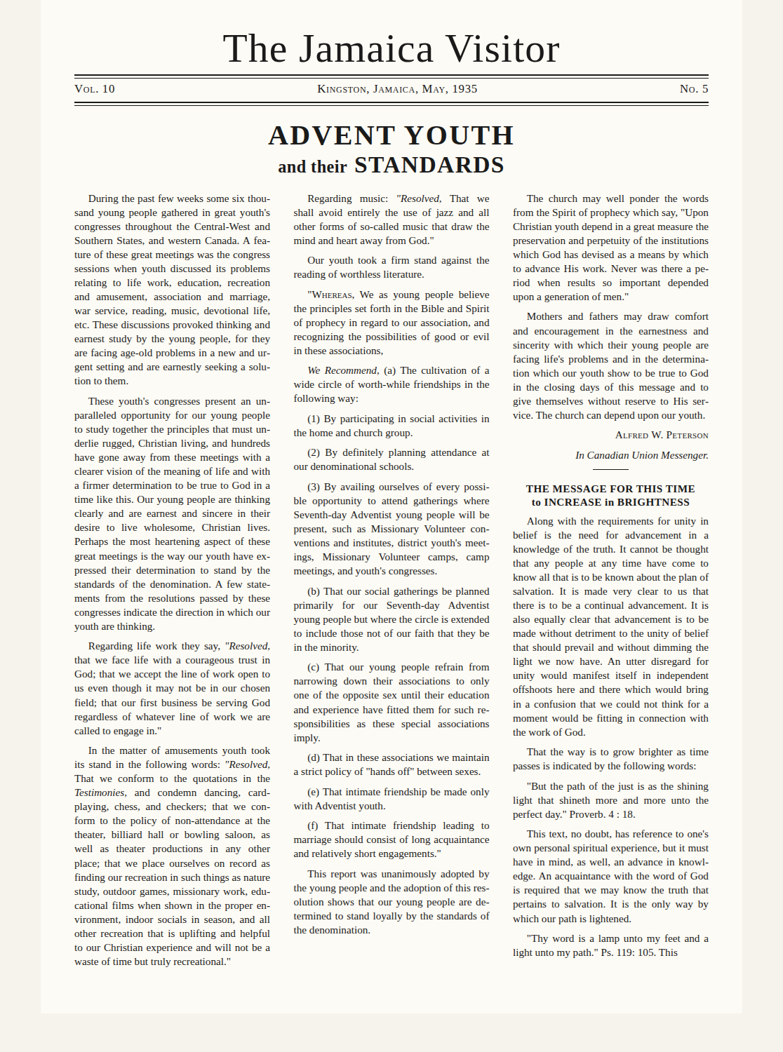The Jamaica Visitor
Vol. 10 Kingston, Jamaica, May, 1935 No. 5
ADVENT YOUTH and their STANDARDS
During the past few weeks some six thousand young people gathered in great youth's congresses throughout the Central-West and Southern States, and western Canada. A feature of these great meetings was the congress sessions when youth discussed its problems relating to life work, education, recreation and amusement, association and marriage, war service, reading, music, devotional life, etc. These discussions provoked thinking and earnest study by the young people, for they are facing age-old problems in a new and urgent setting and are earnestly seeking a solution to them.
These youth's congresses present an unparalleled opportunity for our young people to study together the principles that must underlie rugged, Christian living, and hundreds have gone away from these meetings with a clearer vision of the meaning of life and with a firmer determination to be true to God in a time like this. Our young people are thinking clearly and are earnest and sincere in their desire to live wholesome, Christian lives. Perhaps the most heartening aspect of these great meetings is the way our youth have expressed their determination to stand by the standards of the denomination. A few statements from the resolutions passed by these congresses indicate the direction in which our youth are thinking.
Regarding life work they say, "Resolved, that we face life with a courageous trust in God; that we accept the line of work open to us even though it may not be in our chosen field; that our first business be serving God regardless of whatever line of work we are called to engage in."
In the matter of amusements youth took its stand in the following words: "Resolved, That we conform to the quotations in the Testimonies, and condemn dancing, card-playing, chess, and checkers; that we conform to the policy of non-attendance at the theater, billiard hall or bowling saloon, as well as theater productions in any other place; that we place ourselves on record as finding our recreation in such things as nature study, outdoor games, missionary work, educational films when shown in the proper environment, indoor socials in season, and all other recreation that is uplifting and helpful to our Christian experience and will not be a waste of time but truly recreational."
Regarding music: "Resolved, That we shall avoid entirely the use of jazz and all other forms of so-called music that draw the mind and heart away from God."
Our youth took a firm stand against the reading of worthless literature.
"Whereas, We as young people believe the principles set forth in the Bible and Spirit of prophecy in regard to our association, and recognizing the possibilities of good or evil in these associations,
We Recommend, (a) The cultivation of a wide circle of worth-while friendships in the following way:
(1) By participating in social activities in the home and church group.
(2) By definitely planning attendance at our denominational schools.
(3) By availing ourselves of every possible opportunity to attend gatherings where Seventh-day Adventist young people will be present, such as Missionary Volunteer conventions and institutes, district youth's meetings, Missionary Volunteer camps, camp meetings, and youth's congresses.
(b) That our social gatherings be planned primarily for our Seventh-day Adventist young people but where the circle is extended to include those not of our faith that they be in the minority.
(c) That our young people refrain from narrowing down their associations to only one of the opposite sex until their education and experience have fitted them for such responsibilities as these special associations imply.
(d) That in these associations we maintain a strict policy of "hands off" between sexes.
(e) That intimate friendship be made only with Adventist youth.
(f) That intimate friendship leading to marriage should consist of long acquaintance and relatively short engagements."
This report was unanimously adopted by the young people and the adoption of this resolution shows that our young people are determined to stand loyally by the standards of the denomination.
The church may well ponder the words from the Spirit of prophecy which say, "Upon Christian youth depend in a great measure the preservation and perpetuity of the institutions which God has devised as a means by which to advance His work. Never was there a period when results so important depended upon a generation of men."
Mothers and fathers may draw comfort and encouragement in the earnestness and sincerity with which their young people are facing life's problems and in the determination which our youth show to be true to God in the closing days of this message and to give themselves without reserve to His service. The church can depend upon our youth.
Alfred W. Peterson
In Canadian Union Messenger.
THE MESSAGE FOR THIS TIME
to INCREASE in BRIGHTNESS
Along with the requirements for unity in belief is the need for advancement in a knowledge of the truth. It cannot be thought that any people at any time have come to know all that is to be known about the plan of salvation. It is made very clear to us that there is to be a continual advancement. It is also equally clear that advancement is to be made without detriment to the unity of belief that should prevail and without dimming the light we now have. An utter disregard for unity would manifest itself in independent offshoots here and there which would bring in a confusion that we could not think for a moment would be fitting in connection with the work of God.
That the way is to grow brighter as time passes is indicated by the following words:
"But the path of the just is as the shining light that shineth more and more unto the perfect day." Proverb. 4 : 18.
This text, no doubt, has reference to one's own personal spiritual experience, but it must have in mind, as well, an advance in knowledge. An acquaintance with the word of God is required that we may know the truth that pertains to salvation. It is the only way by which our path is lightened.
"Thy word is a lamp unto my feet and a light unto my path." Ps. 119: 105. This